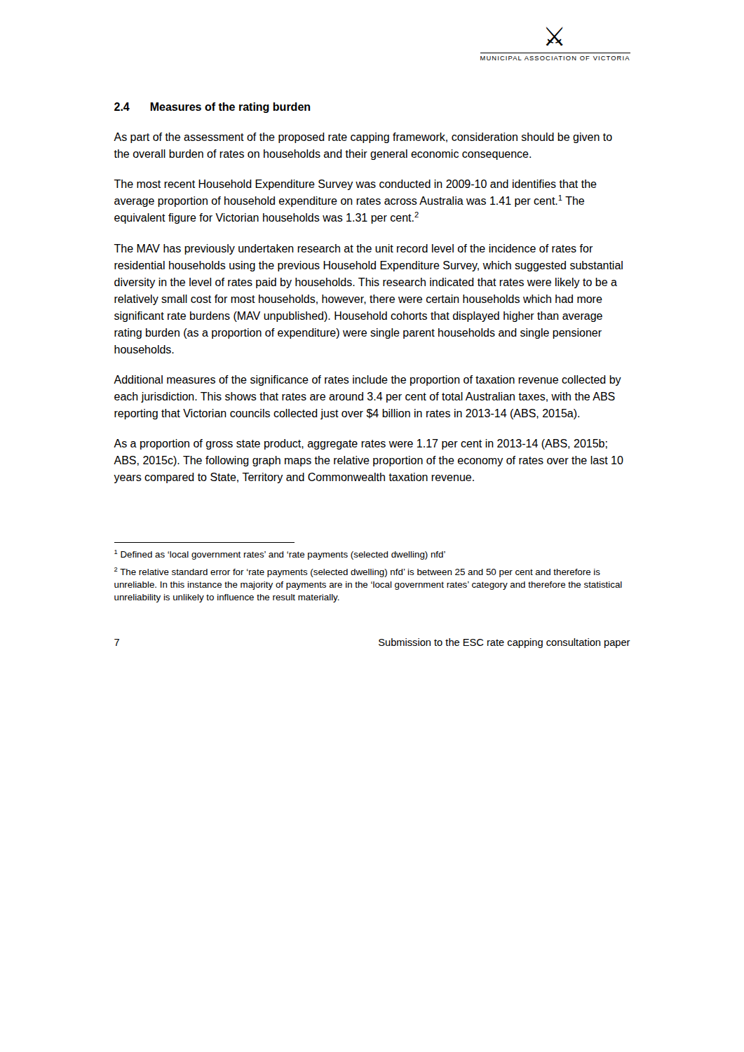⚔
MUNICIPAL ASSOCIATION OF VICTORIA
2.4 Measures of the rating burden
As part of the assessment of the proposed rate capping framework, consideration should be given to the overall burden of rates on households and their general economic consequence.
The most recent Household Expenditure Survey was conducted in 2009-10 and identifies that the average proportion of household expenditure on rates across Australia was 1.41 per cent.1 The equivalent figure for Victorian households was 1.31 per cent.2
The MAV has previously undertaken research at the unit record level of the incidence of rates for residential households using the previous Household Expenditure Survey, which suggested substantial diversity in the level of rates paid by households. This research indicated that rates were likely to be a relatively small cost for most households, however, there were certain households which had more significant rate burdens (MAV unpublished). Household cohorts that displayed higher than average rating burden (as a proportion of expenditure) were single parent households and single pensioner households.
Additional measures of the significance of rates include the proportion of taxation revenue collected by each jurisdiction. This shows that rates are around 3.4 per cent of total Australian taxes, with the ABS reporting that Victorian councils collected just over $4 billion in rates in 2013-14 (ABS, 2015a).
As a proportion of gross state product, aggregate rates were 1.17 per cent in 2013-14 (ABS, 2015b; ABS, 2015c). The following graph maps the relative proportion of the economy of rates over the last 10 years compared to State, Territory and Commonwealth taxation revenue.
1 Defined as ‘local government rates’ and ‘rate payments (selected dwelling) nfd’
2 The relative standard error for ‘rate payments (selected dwelling) nfd’ is between 25 and 50 per cent and therefore is unreliable. In this instance the majority of payments are in the ‘local government rates’ category and therefore the statistical unreliability is unlikely to influence the result materially.
7 Submission to the ESC rate capping consultation paper